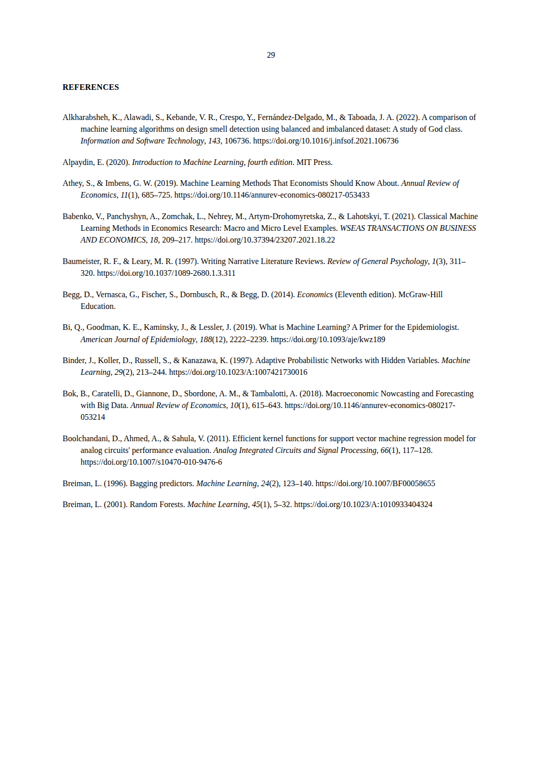29
REFERENCES
Alkharabsheh, K., Alawadi, S., Kebande, V. R., Crespo, Y., Fernández-Delgado, M., & Taboada, J. A. (2022). A comparison of machine learning algorithms on design smell detection using balanced and imbalanced dataset: A study of God class. Information and Software Technology, 143, 106736. https://doi.org/10.1016/j.infsof.2021.106736
Alpaydin, E. (2020). Introduction to Machine Learning, fourth edition. MIT Press.
Athey, S., & Imbens, G. W. (2019). Machine Learning Methods That Economists Should Know About. Annual Review of Economics, 11(1), 685–725. https://doi.org/10.1146/annurev-economics-080217-053433
Babenko, V., Panchyshyn, A., Zomchak, L., Nehrey, M., Artym-Drohomyretska, Z., & Lahotskyi, T. (2021). Classical Machine Learning Methods in Economics Research: Macro and Micro Level Examples. WSEAS TRANSACTIONS ON BUSINESS AND ECONOMICS, 18, 209–217. https://doi.org/10.37394/23207.2021.18.22
Baumeister, R. F., & Leary, M. R. (1997). Writing Narrative Literature Reviews. Review of General Psychology, 1(3), 311–320. https://doi.org/10.1037/1089-2680.1.3.311
Begg, D., Vernasca, G., Fischer, S., Dornbusch, R., & Begg, D. (2014). Economics (Eleventh edition). McGraw-Hill Education.
Bi, Q., Goodman, K. E., Kaminsky, J., & Lessler, J. (2019). What is Machine Learning? A Primer for the Epidemiologist. American Journal of Epidemiology, 188(12), 2222–2239. https://doi.org/10.1093/aje/kwz189
Binder, J., Koller, D., Russell, S., & Kanazawa, K. (1997). Adaptive Probabilistic Networks with Hidden Variables. Machine Learning, 29(2), 213–244. https://doi.org/10.1023/A:1007421730016
Bok, B., Caratelli, D., Giannone, D., Sbordone, A. M., & Tambalotti, A. (2018). Macroeconomic Nowcasting and Forecasting with Big Data. Annual Review of Economics, 10(1), 615–643. https://doi.org/10.1146/annurev-economics-080217-053214
Boolchandani, D., Ahmed, A., & Sahula, V. (2011). Efficient kernel functions for support vector machine regression model for analog circuits' performance evaluation. Analog Integrated Circuits and Signal Processing, 66(1), 117–128. https://doi.org/10.1007/s10470-010-9476-6
Breiman, L. (1996). Bagging predictors. Machine Learning, 24(2), 123–140. https://doi.org/10.1007/BF00058655
Breiman, L. (2001). Random Forests. Machine Learning, 45(1), 5–32. https://doi.org/10.1023/A:1010933404324